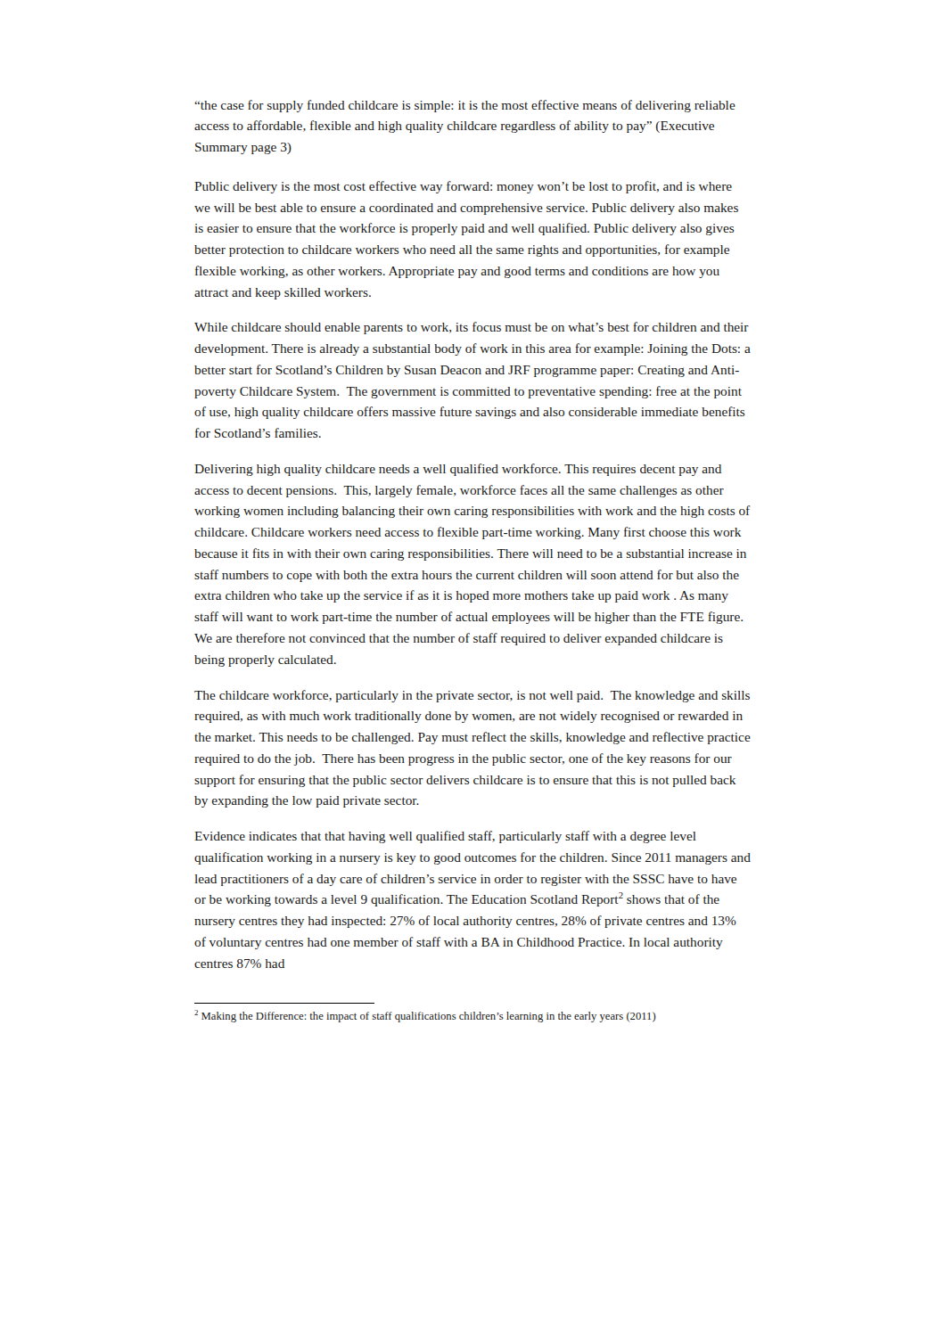“the case for supply funded childcare is simple: it is the most effective means of delivering reliable access to affordable, flexible and high quality childcare regardless of ability to pay” (Executive Summary page 3)
Public delivery is the most cost effective way forward: money won’t be lost to profit, and is where we will be best able to ensure a coordinated and comprehensive service. Public delivery also makes is easier to ensure that the workforce is properly paid and well qualified. Public delivery also gives better protection to childcare workers who need all the same rights and opportunities, for example flexible working, as other workers. Appropriate pay and good terms and conditions are how you attract and keep skilled workers.
While childcare should enable parents to work, its focus must be on what’s best for children and their development. There is already a substantial body of work in this area for example: Joining the Dots: a better start for Scotland’s Children by Susan Deacon and JRF programme paper: Creating and Anti-poverty Childcare System. The government is committed to preventative spending: free at the point of use, high quality childcare offers massive future savings and also considerable immediate benefits for Scotland’s families.
Delivering high quality childcare needs a well qualified workforce. This requires decent pay and access to decent pensions. This, largely female, workforce faces all the same challenges as other working women including balancing their own caring responsibilities with work and the high costs of childcare. Childcare workers need access to flexible part-time working. Many first choose this work because it fits in with their own caring responsibilities. There will need to be a substantial increase in staff numbers to cope with both the extra hours the current children will soon attend for but also the extra children who take up the service if as it is hoped more mothers take up paid work . As many staff will want to work part-time the number of actual employees will be higher than the FTE figure. We are therefore not convinced that the number of staff required to deliver expanded childcare is being properly calculated.
The childcare workforce, particularly in the private sector, is not well paid. The knowledge and skills required, as with much work traditionally done by women, are not widely recognised or rewarded in the market. This needs to be challenged. Pay must reflect the skills, knowledge and reflective practice required to do the job. There has been progress in the public sector, one of the key reasons for our support for ensuring that the public sector delivers childcare is to ensure that this is not pulled back by expanding the low paid private sector.
Evidence indicates that that having well qualified staff, particularly staff with a degree level qualification working in a nursery is key to good outcomes for the children. Since 2011 managers and lead practitioners of a day care of children’s service in order to register with the SSSC have to have or be working towards a level 9 qualification. The Education Scotland Report2 shows that of the nursery centres they had inspected: 27% of local authority centres, 28% of private centres and 13% of voluntary centres had one member of staff with a BA in Childhood Practice. In local authority centres 87% had
2 Making the Difference: the impact of staff qualifications children’s learning in the early years (2011)